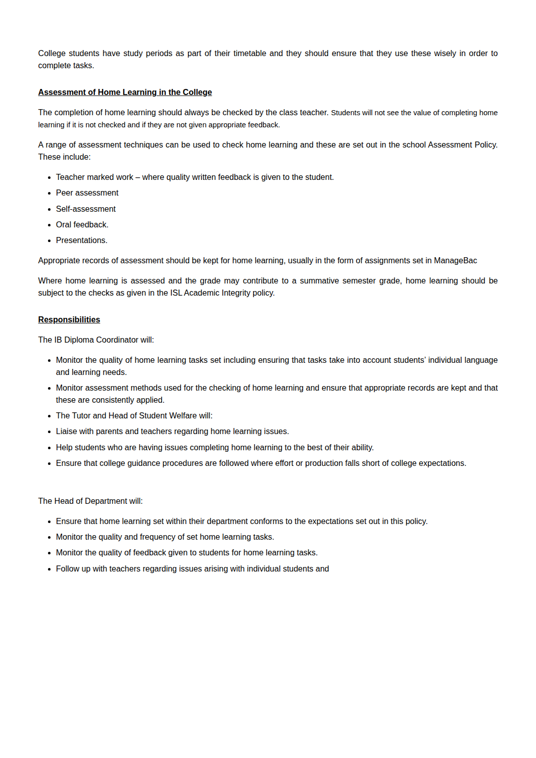College students have study periods as part of their timetable and they should ensure that they use these wisely in order to complete tasks.
Assessment of Home Learning in the College
The completion of home learning should always be checked by the class teacher. Students will not see the value of completing home learning if it is not checked and if they are not given appropriate feedback.
A range of assessment techniques can be used to check home learning and these are set out in the school Assessment Policy. These include:
Teacher marked work – where quality written feedback is given to the student.
Peer assessment
Self-assessment
Oral feedback.
Presentations.
Appropriate records of assessment should be kept for home learning, usually in the form of assignments set in ManageBac
Where home learning is assessed and the grade may contribute to a summative semester grade, home learning should be subject to the checks as given in the ISL Academic Integrity policy.
Responsibilities
The IB Diploma Coordinator will:
Monitor the quality of home learning tasks set including ensuring that tasks take into account students’ individual language and learning needs.
Monitor assessment methods used for the checking of home learning and ensure that appropriate records are kept and that these are consistently applied.
The Tutor and Head of Student Welfare will:
Liaise with parents and teachers regarding home learning issues.
Help students who are having issues completing home learning to the best of their ability.
Ensure that college guidance procedures are followed where effort or production falls short of college expectations.
The Head of Department will:
Ensure that home learning set within their department conforms to the expectations set out in this policy.
Monitor the quality and frequency of set home learning tasks.
Monitor the quality of feedback given to students for home learning tasks.
Follow up with teachers regarding issues arising with individual students and